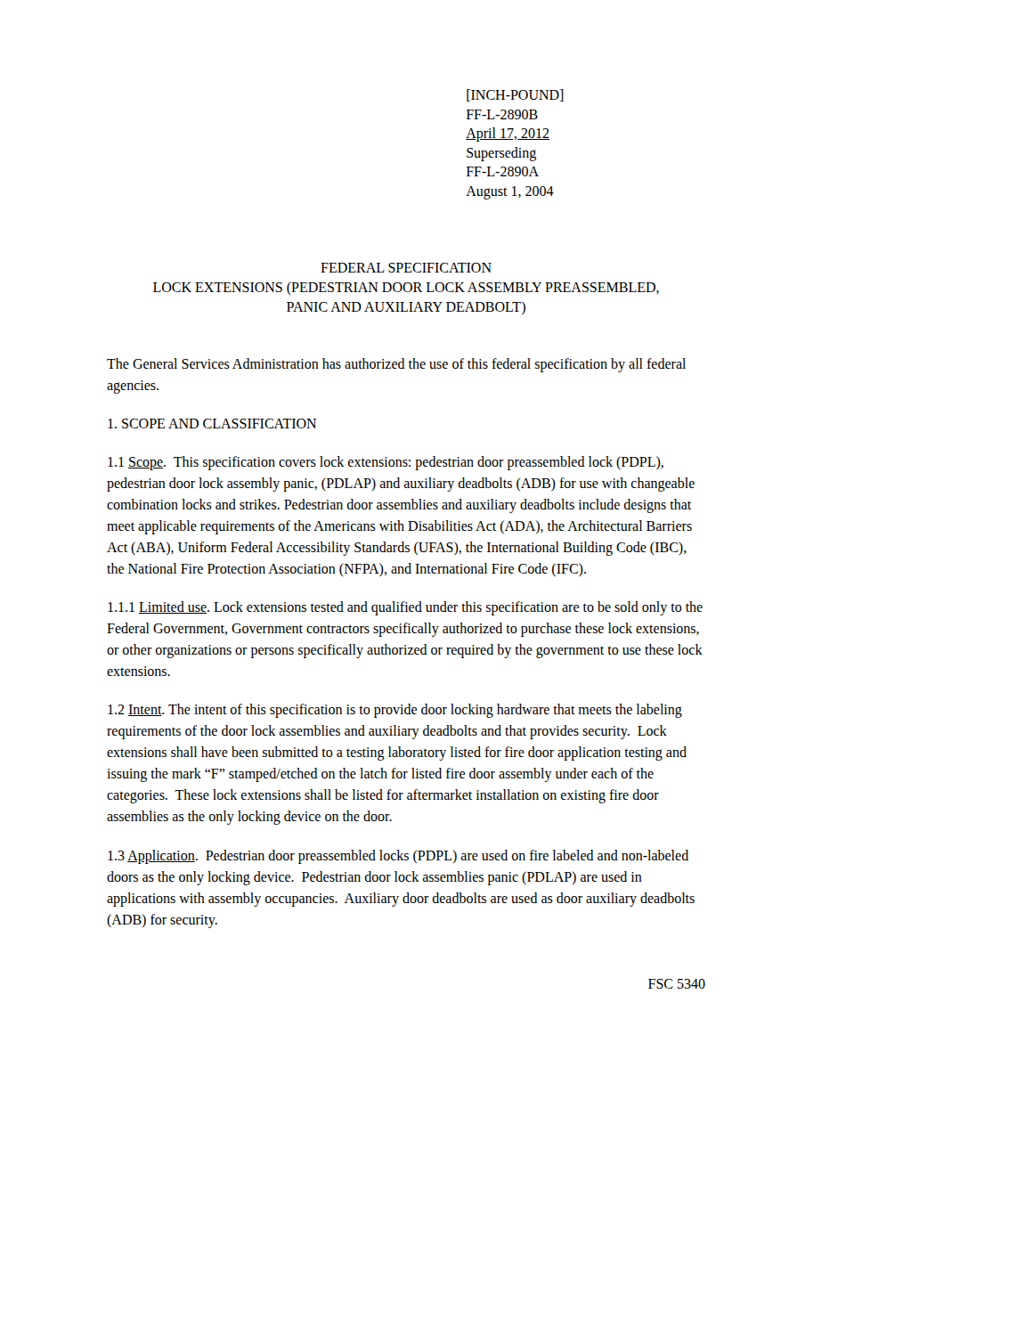[INCH-POUND]
FF-L-2890B
April 17, 2012
Superseding
FF-L-2890A
August 1, 2004
FEDERAL SPECIFICATION
LOCK EXTENSIONS (PEDESTRIAN DOOR LOCK ASSEMBLY PREASSEMBLED,
PANIC AND AUXILIARY DEADBOLT)
The General Services Administration has authorized the use of this federal specification by all federal agencies.
1. SCOPE AND CLASSIFICATION
1.1 Scope. This specification covers lock extensions: pedestrian door preassembled lock (PDPL), pedestrian door lock assembly panic, (PDLAP) and auxiliary deadbolts (ADB) for use with changeable combination locks and strikes. Pedestrian door assemblies and auxiliary deadbolts include designs that meet applicable requirements of the Americans with Disabilities Act (ADA), the Architectural Barriers Act (ABA), Uniform Federal Accessibility Standards (UFAS), the International Building Code (IBC), the National Fire Protection Association (NFPA), and International Fire Code (IFC).
1.1.1 Limited use. Lock extensions tested and qualified under this specification are to be sold only to the Federal Government, Government contractors specifically authorized to purchase these lock extensions, or other organizations or persons specifically authorized or required by the government to use these lock extensions.
1.2 Intent. The intent of this specification is to provide door locking hardware that meets the labeling requirements of the door lock assemblies and auxiliary deadbolts and that provides security. Lock extensions shall have been submitted to a testing laboratory listed for fire door application testing and issuing the mark “F” stamped/etched on the latch for listed fire door assembly under each of the categories. These lock extensions shall be listed for aftermarket installation on existing fire door assemblies as the only locking device on the door.
1.3 Application. Pedestrian door preassembled locks (PDPL) are used on fire labeled and non-labeled doors as the only locking device. Pedestrian door lock assemblies panic (PDLAP) are used in applications with assembly occupancies. Auxiliary door deadbolts are used as door auxiliary deadbolts (ADB) for security.
FSC 5340